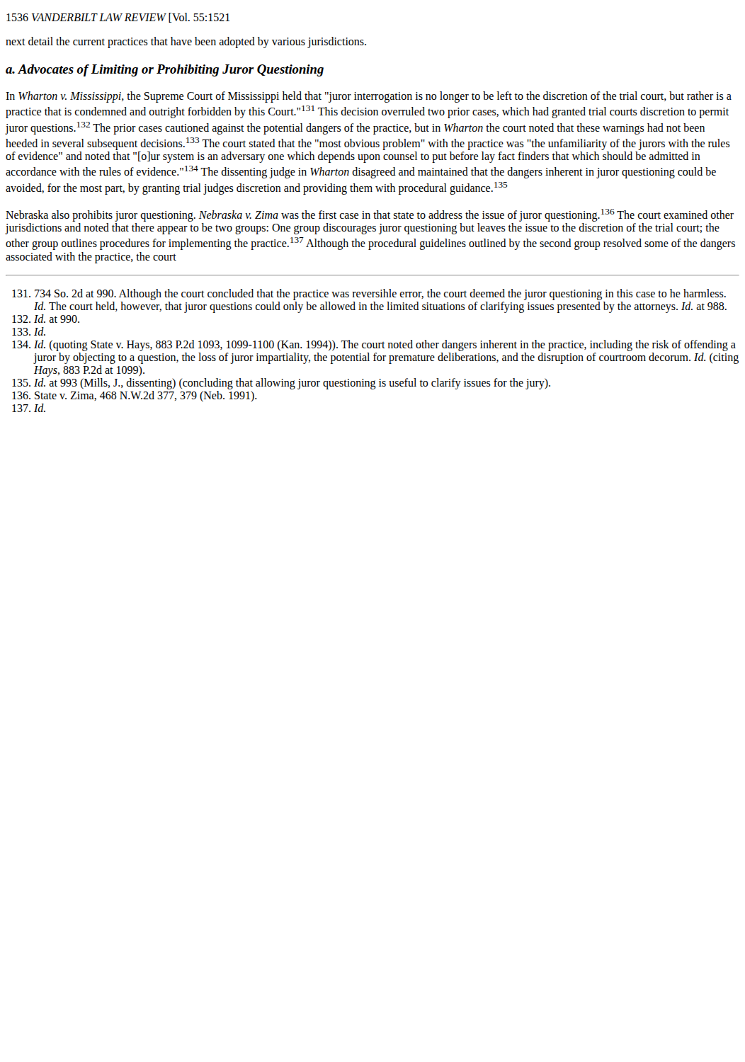1536 VANDERBILT LAW REVIEW [Vol. 55:1521
next detail the current practices that have been adopted by various jurisdictions.
a. Advocates of Limiting or Prohibiting Juror Questioning
In Wharton v. Mississippi, the Supreme Court of Mississippi held that "juror interrogation is no longer to be left to the discretion of the trial court, but rather is a practice that is condemned and outright forbidden by this Court."131 This decision overruled two prior cases, which had granted trial courts discretion to permit juror questions.132 The prior cases cautioned against the potential dangers of the practice, but in Wharton the court noted that these warnings had not been heeded in several subsequent decisions.133 The court stated that the "most obvious problem" with the practice was "the unfamiliarity of the jurors with the rules of evidence" and noted that "[o]ur system is an adversary one which depends upon counsel to put before lay fact finders that which should be admitted in accordance with the rules of evidence."134 The dissenting judge in Wharton disagreed and maintained that the dangers inherent in juror questioning could be avoided, for the most part, by granting trial judges discretion and providing them with procedural guidance.135
Nebraska also prohibits juror questioning. Nebraska v. Zima was the first case in that state to address the issue of juror questioning.136 The court examined other jurisdictions and noted that there appear to be two groups: One group discourages juror questioning but leaves the issue to the discretion of the trial court; the other group outlines procedures for implementing the practice.137 Although the procedural guidelines outlined by the second group resolved some of the dangers associated with the practice, the court
734 So. 2d at 990. Although the court concluded that the practice was reversihle error, the court deemed the juror questioning in this case to he harmless. Id. The court held, however, that juror questions could only be allowed in the limited situations of clarifying issues presented by the attorneys. Id. at 988.
Id. at 990.
Id.
Id. (quoting State v. Hays, 883 P.2d 1093, 1099-1100 (Kan. 1994)). The court noted other dangers inherent in the practice, including the risk of offending a juror by objecting to a question, the loss of juror impartiality, the potential for premature deliberations, and the disruption of courtroom decorum. Id. (citing Hays, 883 P.2d at 1099).
Id. at 993 (Mills, J., dissenting) (concluding that allowing juror questioning is useful to clarify issues for the jury).
State v. Zima, 468 N.W.2d 377, 379 (Neb. 1991).
Id.